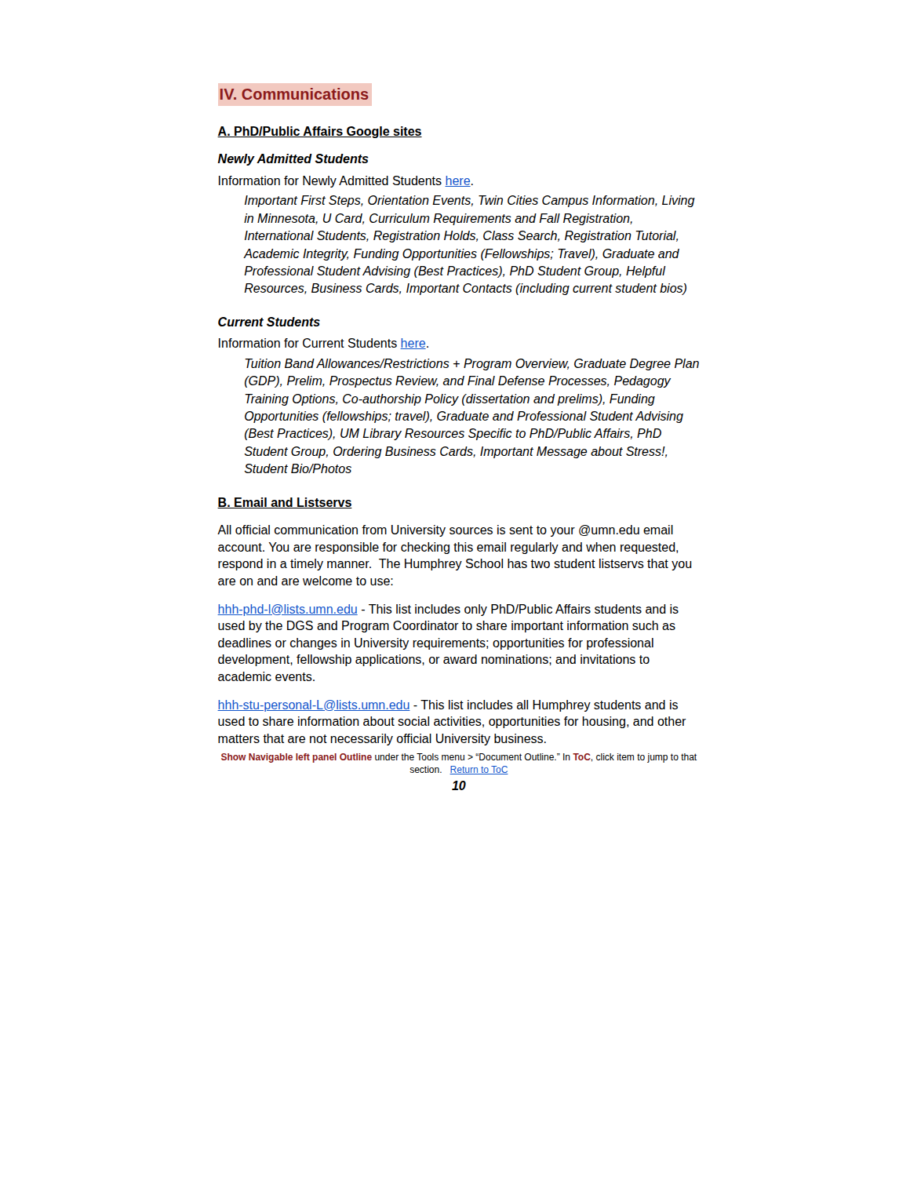IV. Communications
A. PhD/Public Affairs Google sites
Newly Admitted Students
Information for Newly Admitted Students here.
Important First Steps, Orientation Events, Twin Cities Campus Information, Living in Minnesota, U Card, Curriculum Requirements and Fall Registration, International Students, Registration Holds, Class Search, Registration Tutorial, Academic Integrity, Funding Opportunities (Fellowships; Travel), Graduate and Professional Student Advising (Best Practices), PhD Student Group, Helpful Resources, Business Cards, Important Contacts (including current student bios)
Current Students
Information for Current Students here.
Tuition Band Allowances/Restrictions + Program Overview, Graduate Degree Plan (GDP), Prelim, Prospectus Review, and Final Defense Processes, Pedagogy Training Options, Co-authorship Policy (dissertation and prelims), Funding Opportunities (fellowships; travel), Graduate and Professional Student Advising (Best Practices), UM Library Resources Specific to PhD/Public Affairs, PhD Student Group, Ordering Business Cards, Important Message about Stress!, Student Bio/Photos
B. Email and Listservs
All official communication from University sources is sent to your @umn.edu email account. You are responsible for checking this email regularly and when requested, respond in a timely manner. The Humphrey School has two student listservs that you are on and are welcome to use:
hhh-phd-l@lists.umn.edu - This list includes only PhD/Public Affairs students and is used by the DGS and Program Coordinator to share important information such as deadlines or changes in University requirements; opportunities for professional development, fellowship applications, or award nominations; and invitations to academic events.
hhh-stu-personal-L@lists.umn.edu - This list includes all Humphrey students and is used to share information about social activities, opportunities for housing, and other matters that are not necessarily official University business.
Show Navigable left panel Outline under the Tools menu > “Document Outline.” In ToC, click item to jump to that section. Return to ToC
10